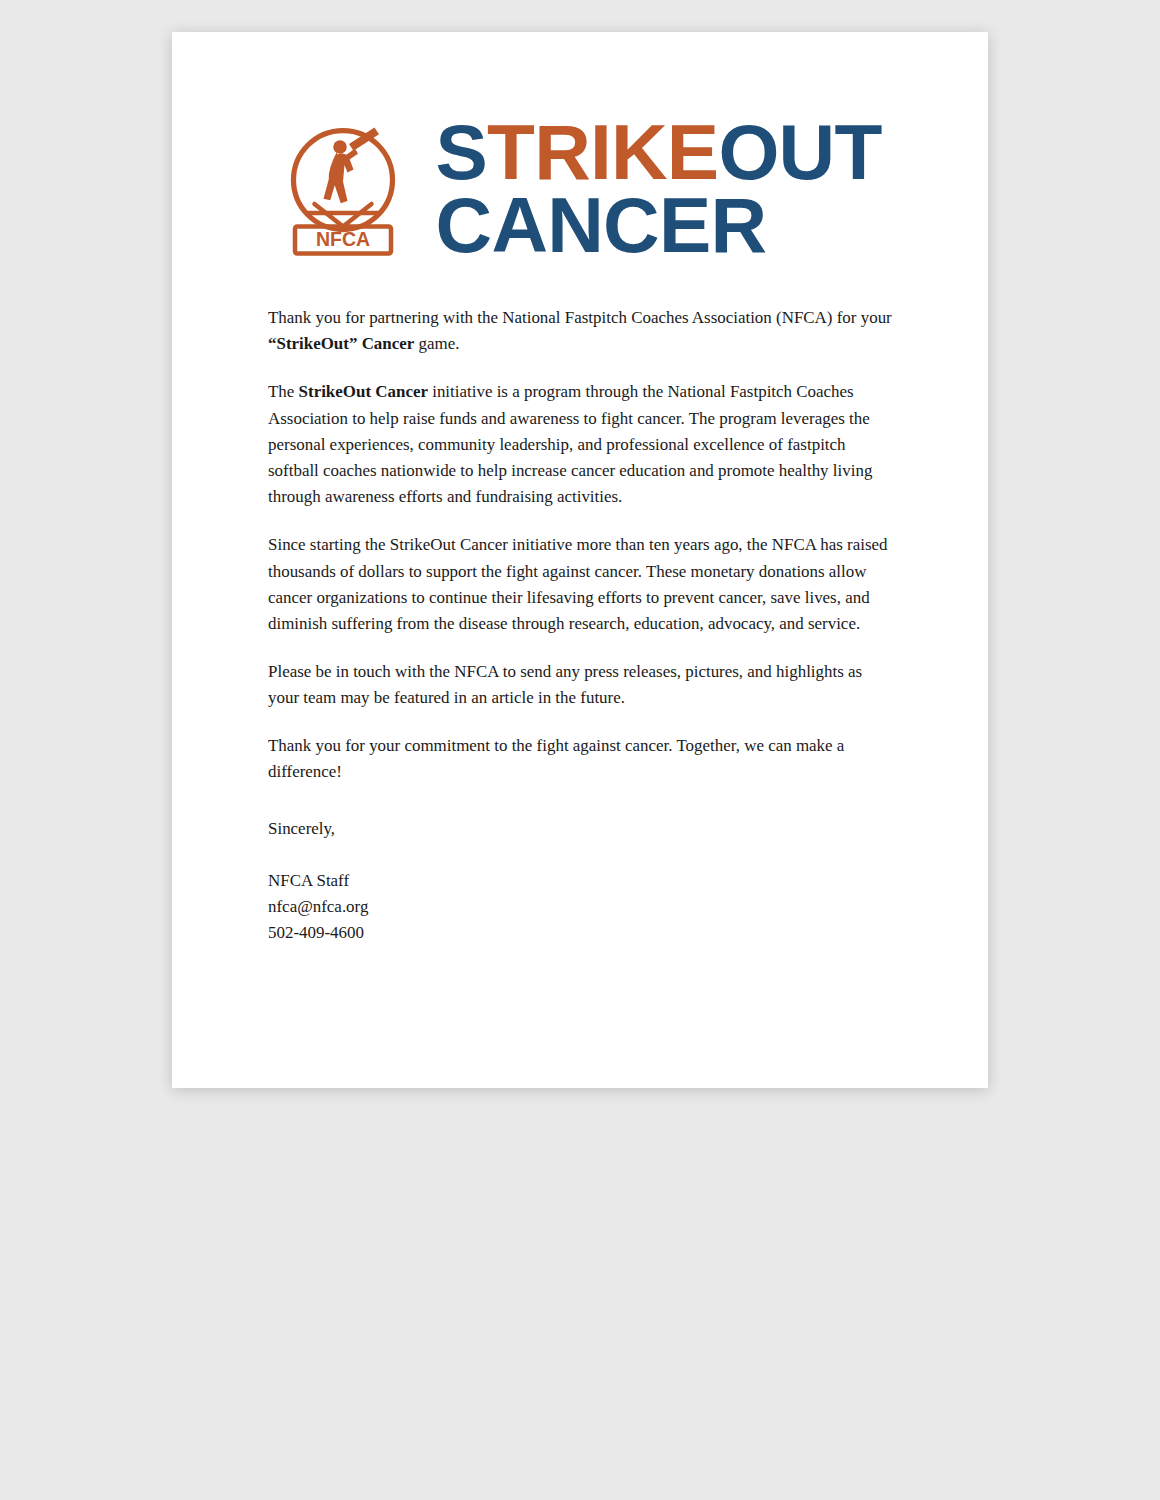NFCA
STRIKE OUT
CANCER
Thank you for partnering with the National Fastpitch Coaches Association (NFCA) for your “StrikeOut” Cancer game.
The StrikeOut Cancer initiative is a program through the National Fastpitch Coaches Association to help raise funds and awareness to fight cancer. The program leverages the personal experiences, community leadership, and professional excellence of fastpitch softball coaches nationwide to help increase cancer education and promote healthy living through awareness efforts and fundraising activities.
Since starting the StrikeOut Cancer initiative more than ten years ago, the NFCA has raised thousands of dollars to support the fight against cancer. These monetary donations allow cancer organizations to continue their lifesaving efforts to prevent cancer, save lives, and diminish suffering from the disease through research, education, advocacy, and service.
Please be in touch with the NFCA to send any press releases, pictures, and highlights as your team may be featured in an article in the future.
Thank you for your commitment to the fight against cancer. Together, we can make a difference!
Sincerely,
NFCA Staff
nfca@nfca.org
502-409-4600